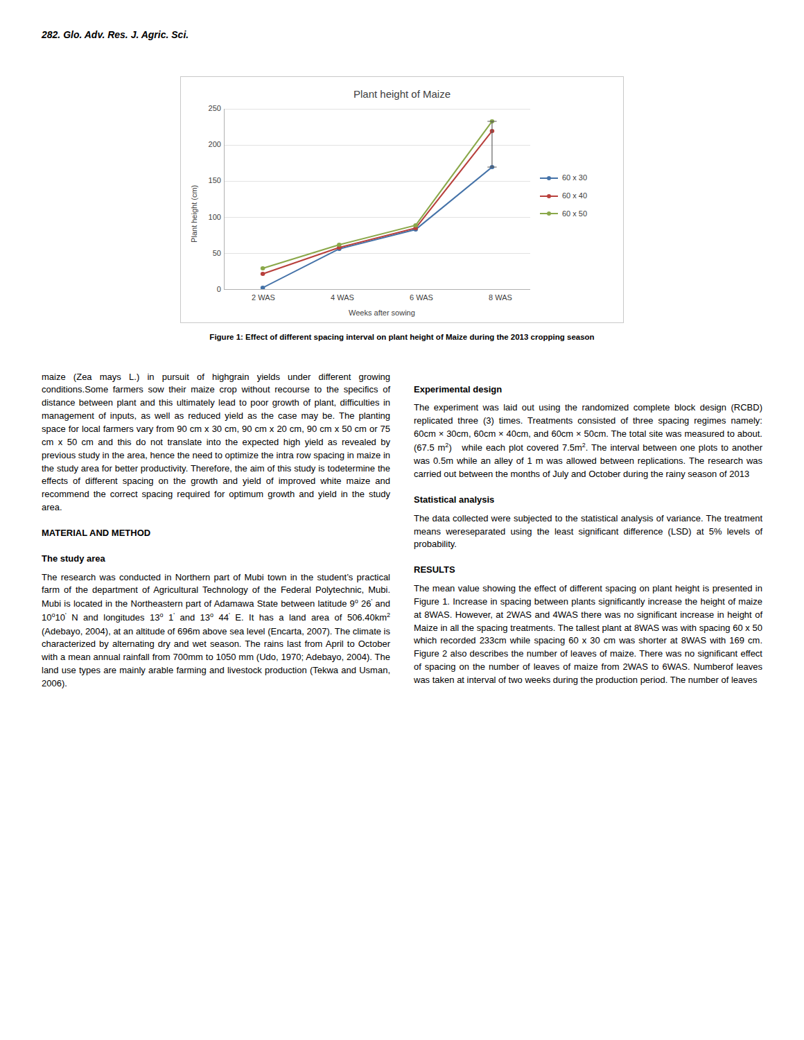282. Glo. Adv. Res. J. Agric. Sci.
Plant height of Maize
Plant height (cm)
250 200 150 100 50 0
60 x 30
60 x 40
60 x 50
2 WAS 4 WAS 6 WAS 8 WAS
Weeks after sowing
Figure 1: Effect of different spacing interval on plant height of Maize during the 2013 cropping season
maize (Zea mays L.) in pursuit of highgrain yields under different growing conditions.Some farmers sow their maize crop without recourse to the specifics of distance between plant and this ultimately lead to poor growth of plant, difficulties in management of inputs, as well as reduced yield as the case may be. The planting space for local farmers vary from 90 cm x 30 cm, 90 cm x 20 cm, 90 cm x 50 cm or 75 cm x 50 cm and this do not translate into the expected high yield as revealed by previous study in the area, hence the need to optimize the intra row spacing in maize in the study area for better productivity. Therefore, the aim of this study is todetermine the effects of different spacing on the growth and yield of improved white maize and recommend the correct spacing required for optimum growth and yield in the study area.
Material and Method
The study area
The research was conducted in Northern part of Mubi town in the student’s practical farm of the department of Agricultural Technology of the Federal Polytechnic, Mubi. Mubi is located in the Northeastern part of Adamawa State between latitude 9o 26' and 10o10' N and longitudes 13o 1' and 13o 44' E. It has a land area of 506.40km2 (Adebayo, 2004), at an altitude of 696m above sea level (Encarta, 2007). The climate is characterized by alternating dry and wet season. The rains last from April to October with a mean annual rainfall from 700mm to 1050 mm (Udo, 1970; Adebayo, 2004). The land use types are mainly arable farming and livestock production (Tekwa and Usman, 2006).
Experimental design
The experiment was laid out using the randomized complete block design (RCBD) replicated three (3) times. Treatments consisted of three spacing regimes namely: 60cm × 30cm, 60cm × 40cm, and 60cm × 50cm. The total site was measured to about. (67.5 m2) while each plot covered 7.5m2. The interval between one plots to another was 0.5m while an alley of 1 m was allowed between replications. The research was carried out between the months of July and October during the rainy season of 2013
Statistical analysis
The data collected were subjected to the statistical analysis of variance. The treatment means wereseparated using the least significant difference (LSD) at 5% levels of probability.
Results
The mean value showing the effect of different spacing on plant height is presented in Figure 1. Increase in spacing between plants significantly increase the height of maize at 8WAS. However, at 2WAS and 4WAS there was no significant increase in height of Maize in all the spacing treatments. The tallest plant at 8WAS was with spacing 60 x 50 which recorded 233cm while spacing 60 x 30 cm was shorter at 8WAS with 169 cm. Figure 2 also describes the number of leaves of maize. There was no significant effect of spacing on the number of leaves of maize from 2WAS to 6WAS. Numberof leaves was taken at interval of two weeks during the production period. The number of leaves